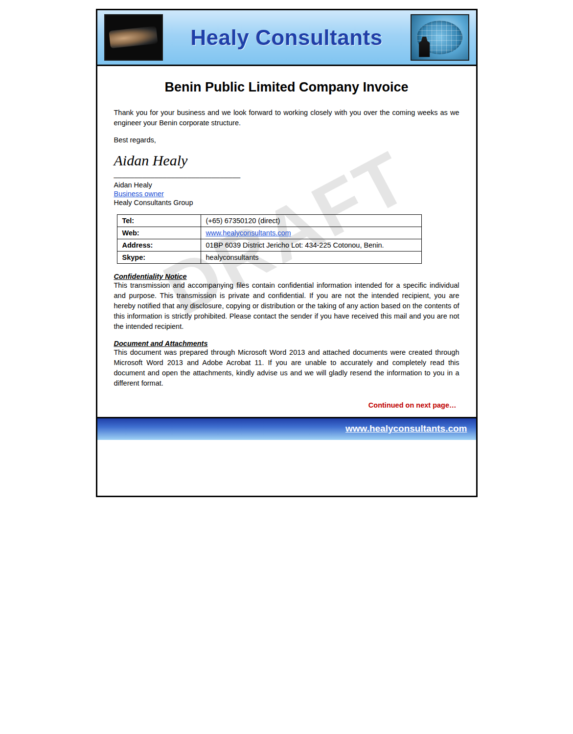Healy Consultants
DRAFT
Benin Public Limited Company Invoice
Thank you for your business and we look forward to working closely with you over the coming weeks as we engineer your Benin corporate structure.
Best regards,
Aidan Healy
_______________________________
Aidan Healy
Business owner
Healy Consultants Group
| Tel: | (+65) 67350120 (direct) |
| Web: | www.healyconsultants.com |
| Address: | 01BP 6039 District Jericho Lot: 434-225 Cotonou, Benin. |
| Skype: | healyconsultants |
Confidentiality Notice
This transmission and accompanying files contain confidential information intended for a specific individual and purpose. This transmission is private and confidential. If you are not the intended recipient, you are hereby notified that any disclosure, copying or distribution or the taking of any action based on the contents of this information is strictly prohibited. Please contact the sender if you have received this mail and you are not the intended recipient.
Document and Attachments
This document was prepared through Microsoft Word 2013 and attached documents were created through Microsoft Word 2013 and Adobe Acrobat 11. If you are unable to accurately and completely read this document and open the attachments, kindly advise us and we will gladly resend the information to you in a different format.
Continued on next page…
www.healyconsultants.com